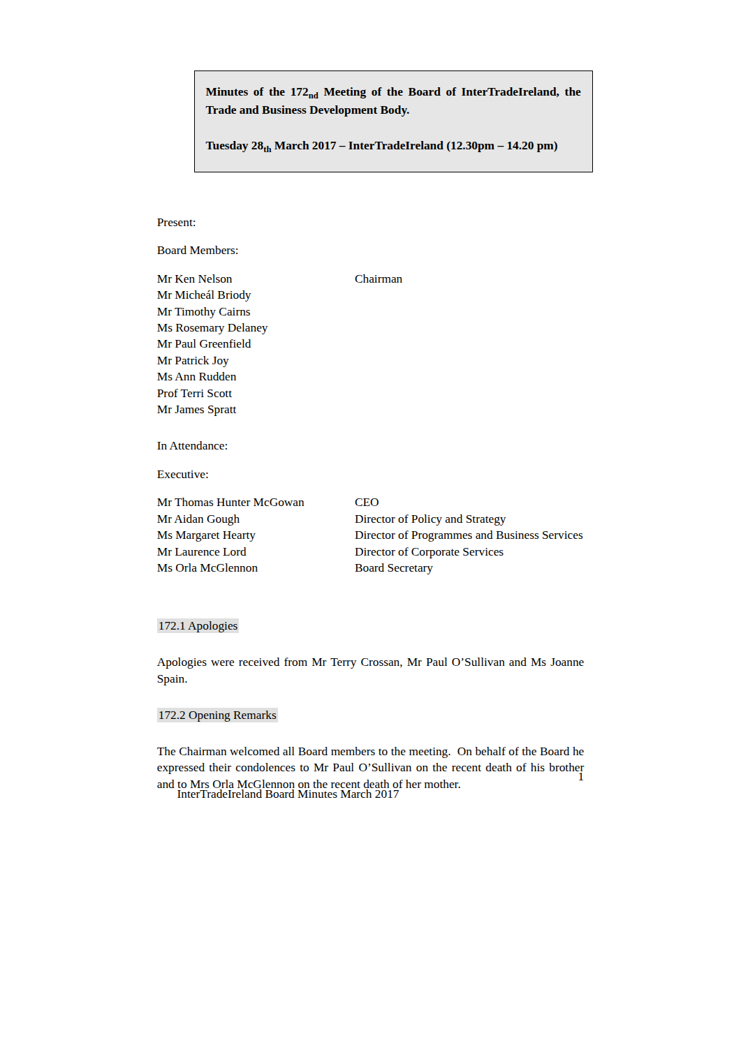Minutes of the 172nd Meeting of the Board of InterTradeIreland, the Trade and Business Development Body.
Tuesday 28th March 2017 – InterTradeIreland (12.30pm – 14.20 pm)
Present:
Board Members:
| Mr Ken Nelson | Chairman |
| Mr Micheál Briody | |
| Mr Timothy Cairns | |
| Ms Rosemary Delaney | |
| Mr Paul Greenfield | |
| Mr Patrick Joy | |
| Ms Ann Rudden | |
| Prof Terri Scott | |
| Mr James Spratt | |
In Attendance:
Executive:
| Mr Thomas Hunter McGowan | CEO |
| Mr Aidan Gough | Director of Policy and Strategy |
| Ms Margaret Hearty | Director of Programmes and Business Services |
| Mr Laurence Lord | Director of Corporate Services |
| Ms Orla McGlennon | Board Secretary |
172.1 Apologies
Apologies were received from Mr Terry Crossan, Mr Paul O’Sullivan and Ms Joanne Spain.
172.2 Opening Remarks
The Chairman welcomed all Board members to the meeting. On behalf of the Board he expressed their condolences to Mr Paul O’Sullivan on the recent death of his brother and to Mrs Orla McGlennon on the recent death of her mother.
1
InterTradeIreland Board Minutes March 2017